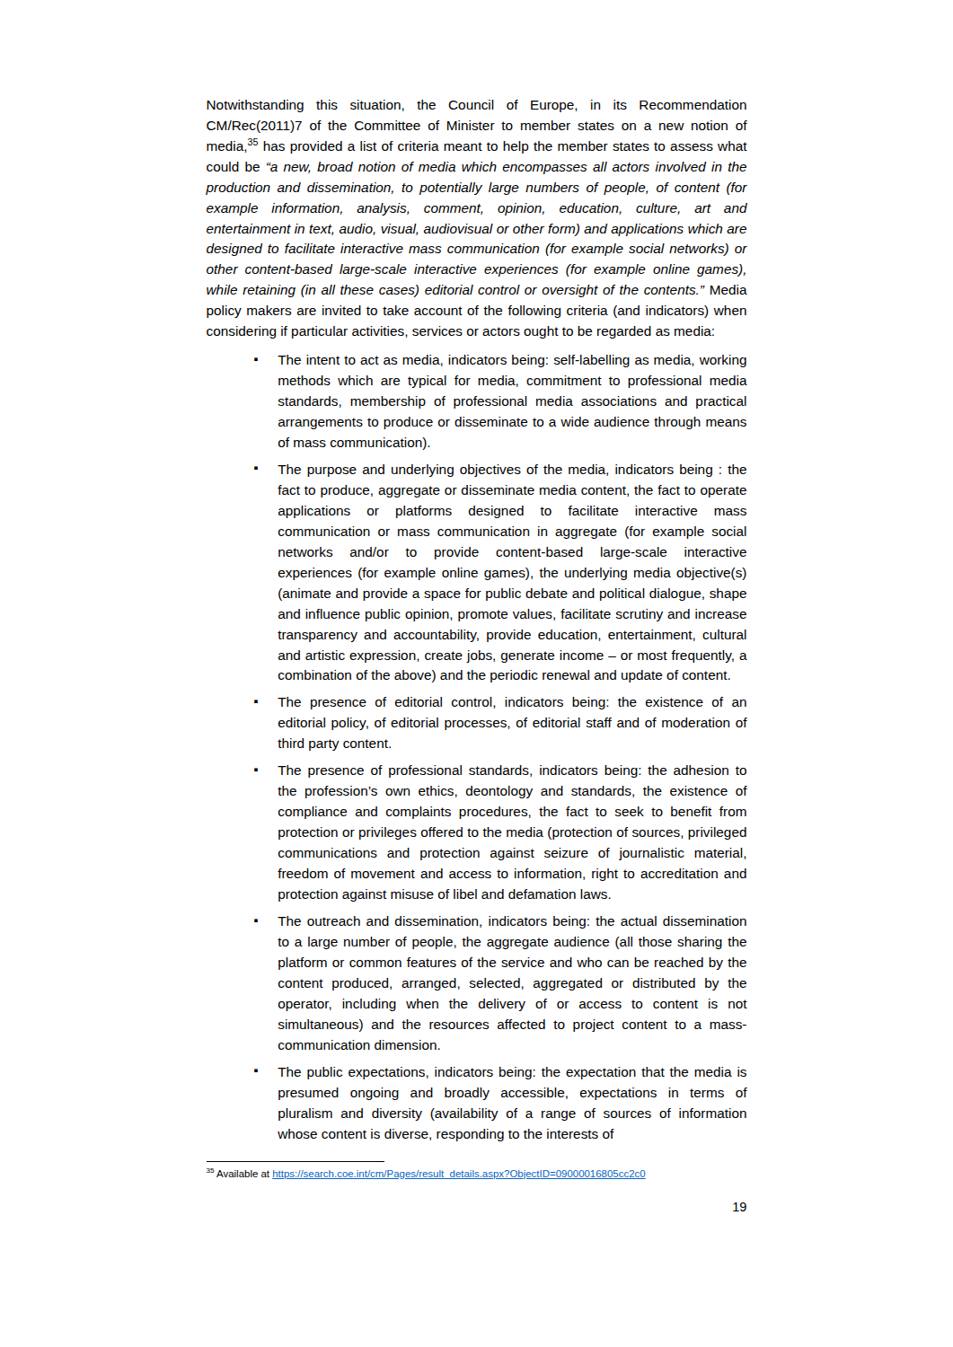Notwithstanding this situation, the Council of Europe, in its Recommendation CM/Rec(2011)7 of the Committee of Minister to member states on a new notion of media,35 has provided a list of criteria meant to help the member states to assess what could be “a new, broad notion of media which encompasses all actors involved in the production and dissemination, to potentially large numbers of people, of content (for example information, analysis, comment, opinion, education, culture, art and entertainment in text, audio, visual, audiovisual or other form) and applications which are designed to facilitate interactive mass communication (for example social networks) or other content-based large-scale interactive experiences (for example online games), while retaining (in all these cases) editorial control or oversight of the contents.” Media policy makers are invited to take account of the following criteria (and indicators) when considering if particular activities, services or actors ought to be regarded as media:
The intent to act as media, indicators being: self-labelling as media, working methods which are typical for media, commitment to professional media standards, membership of professional media associations and practical arrangements to produce or disseminate to a wide audience through means of mass communication).
The purpose and underlying objectives of the media, indicators being : the fact to produce, aggregate or disseminate media content, the fact to operate applications or platforms designed to facilitate interactive mass communication or mass communication in aggregate (for example social networks and/or to provide content-based large-scale interactive experiences (for example online games), the underlying media objective(s) (animate and provide a space for public debate and political dialogue, shape and influence public opinion, promote values, facilitate scrutiny and increase transparency and accountability, provide education, entertainment, cultural and artistic expression, create jobs, generate income – or most frequently, a combination of the above) and the periodic renewal and update of content.
The presence of editorial control, indicators being: the existence of an editorial policy, of editorial processes, of editorial staff and of moderation of third party content.
The presence of professional standards, indicators being: the adhesion to the profession’s own ethics, deontology and standards, the existence of compliance and complaints procedures, the fact to seek to benefit from protection or privileges offered to the media (protection of sources, privileged communications and protection against seizure of journalistic material, freedom of movement and access to information, right to accreditation and protection against misuse of libel and defamation laws.
The outreach and dissemination, indicators being: the actual dissemination to a large number of people, the aggregate audience (all those sharing the platform or common features of the service and who can be reached by the content produced, arranged, selected, aggregated or distributed by the operator, including when the delivery of or access to content is not simultaneous) and the resources affected to project content to a mass-communication dimension.
The public expectations, indicators being: the expectation that the media is presumed ongoing and broadly accessible, expectations in terms of pluralism and diversity (availability of a range of sources of information whose content is diverse, responding to the interests of
35 Available at https://search.coe.int/cm/Pages/result_details.aspx?ObjectID=09000016805cc2c0
19